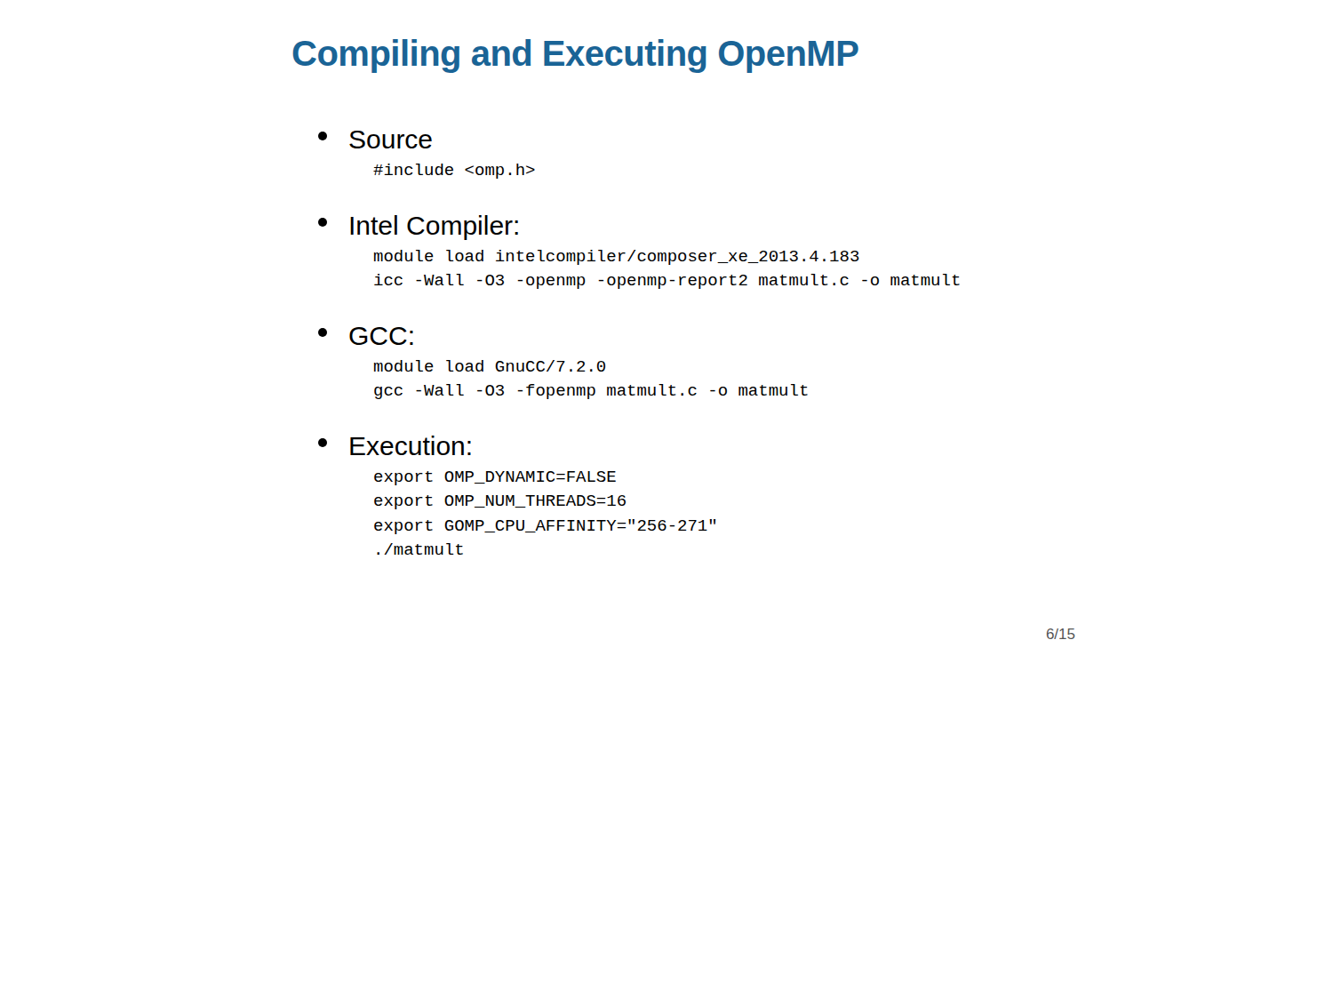Compiling and Executing OpenMP
Source
#include <omp.h>
Intel Compiler:
module load intelcompiler/composer_xe_2013.4.183
icc -Wall -O3 -openmp -openmp-report2 matmult.c -o matmult
GCC:
module load GnuCC/7.2.0
gcc -Wall -O3 -fopenmp matmult.c -o matmult
Execution:
export OMP_DYNAMIC=FALSE
export OMP_NUM_THREADS=16
export GOMP_CPU_AFFINITY="256-271"
./matmult
6/15